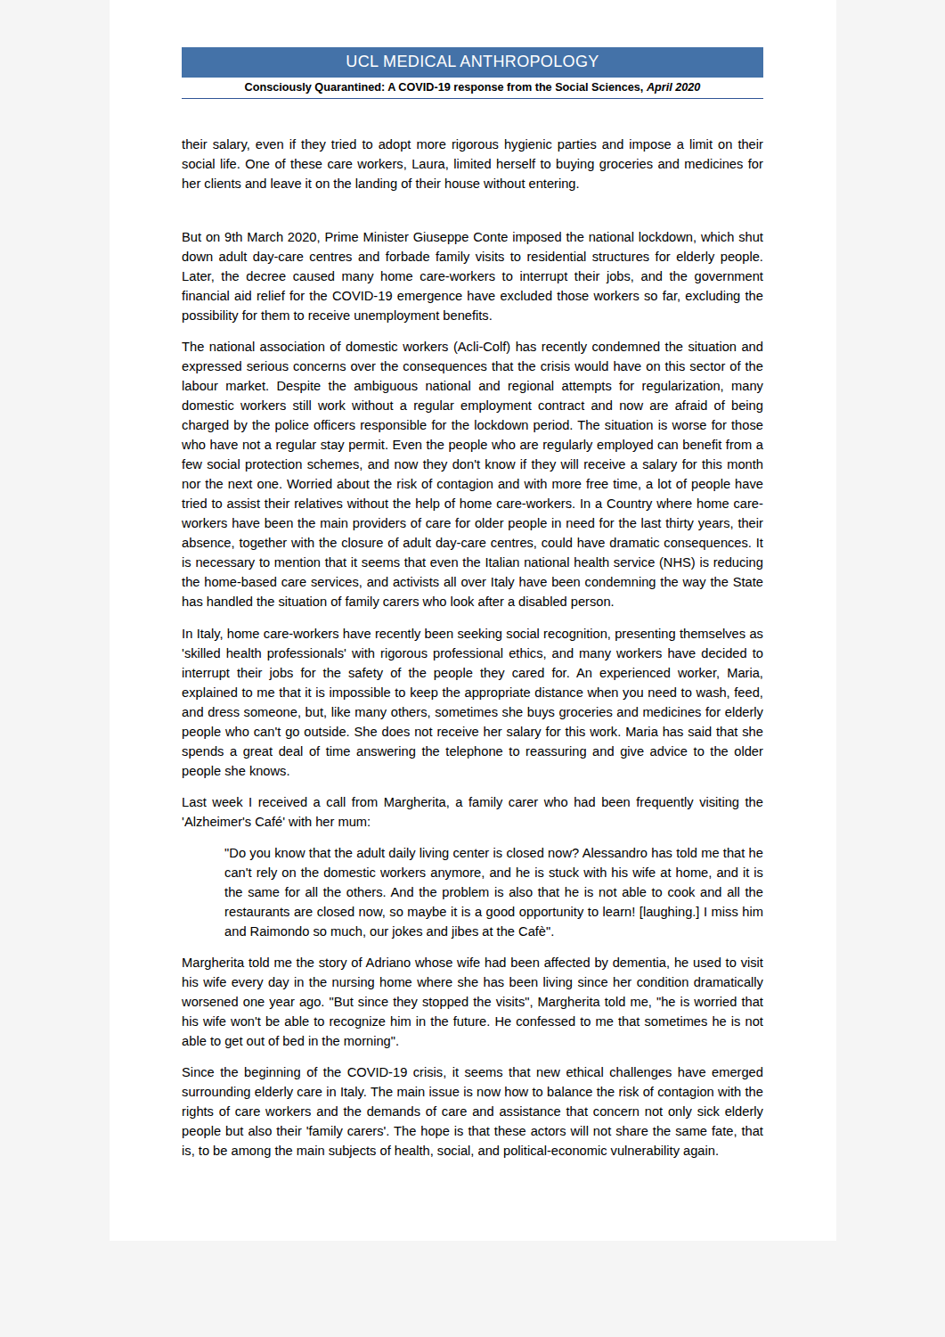UCL MEDICAL ANTHROPOLOGY
Consciously Quarantined: A COVID-19 response from the Social Sciences, April 2020
their salary, even if they tried to adopt more rigorous hygienic parties and impose a limit on their social life. One of these care workers, Laura, limited herself to buying groceries and medicines for her clients and leave it on the landing of their house without entering.
But on 9th March 2020, Prime Minister Giuseppe Conte imposed the national lockdown, which shut down adult day-care centres and forbade family visits to residential structures for elderly people. Later, the decree caused many home care-workers to interrupt their jobs, and the government financial aid relief for the COVID-19 emergence have excluded those workers so far, excluding the possibility for them to receive unemployment benefits.
The national association of domestic workers (Acli-Colf) has recently condemned the situation and expressed serious concerns over the consequences that the crisis would have on this sector of the labour market. Despite the ambiguous national and regional attempts for regularization, many domestic workers still work without a regular employment contract and now are afraid of being charged by the police officers responsible for the lockdown period. The situation is worse for those who have not a regular stay permit. Even the people who are regularly employed can benefit from a few social protection schemes, and now they don't know if they will receive a salary for this month nor the next one. Worried about the risk of contagion and with more free time, a lot of people have tried to assist their relatives without the help of home care-workers. In a Country where home care-workers have been the main providers of care for older people in need for the last thirty years, their absence, together with the closure of adult day-care centres, could have dramatic consequences. It is necessary to mention that it seems that even the Italian national health service (NHS) is reducing the home-based care services, and activists all over Italy have been condemning the way the State has handled the situation of family carers who look after a disabled person.
In Italy, home care-workers have recently been seeking social recognition, presenting themselves as 'skilled health professionals' with rigorous professional ethics, and many workers have decided to interrupt their jobs for the safety of the people they cared for. An experienced worker, Maria, explained to me that it is impossible to keep the appropriate distance when you need to wash, feed, and dress someone, but, like many others, sometimes she buys groceries and medicines for elderly people who can't go outside. She does not receive her salary for this work. Maria has said that she spends a great deal of time answering the telephone to reassuring and give advice to the older people she knows.
Last week I received a call from Margherita, a family carer who had been frequently visiting the 'Alzheimer's Café' with her mum:
"Do you know that the adult daily living center is closed now? Alessandro has told me that he can't rely on the domestic workers anymore, and he is stuck with his wife at home, and it is the same for all the others. And the problem is also that he is not able to cook and all the restaurants are closed now, so maybe it is a good opportunity to learn! [laughing.] I miss him and Raimondo so much, our jokes and jibes at the Cafè".
Margherita told me the story of Adriano whose wife had been affected by dementia, he used to visit his wife every day in the nursing home where she has been living since her condition dramatically worsened one year ago. "But since they stopped the visits", Margherita told me, "he is worried that his wife won't be able to recognize him in the future. He confessed to me that sometimes he is not able to get out of bed in the morning".
Since the beginning of the COVID-19 crisis, it seems that new ethical challenges have emerged surrounding elderly care in Italy. The main issue is now how to balance the risk of contagion with the rights of care workers and the demands of care and assistance that concern not only sick elderly people but also their 'family carers'. The hope is that these actors will not share the same fate, that is, to be among the main subjects of health, social, and political-economic vulnerability again.